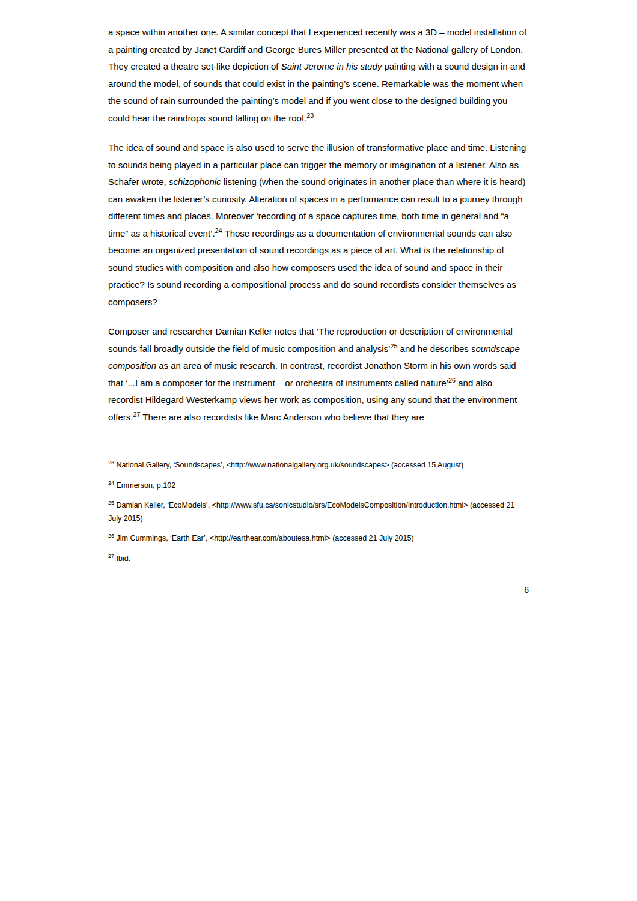a space within another one. A similar concept that I experienced recently was a 3D – model installation of a painting created by Janet Cardiff and George Bures Miller presented at the National gallery of London. They created a theatre set-like depiction of Saint Jerome in his study painting with a sound design in and around the model, of sounds that could exist in the painting’s scene. Remarkable was the moment when the sound of rain surrounded the painting’s model and if you went close to the designed building you could hear the raindrops sound falling on the roof.23
The idea of sound and space is also used to serve the illusion of transformative place and time. Listening to sounds being played in a particular place can trigger the memory or imagination of a listener. Also as Schafer wrote, schizophonic listening (when the sound originates in another place than where it is heard) can awaken the listener’s curiosity. Alteration of spaces in a performance can result to a journey through different times and places. Moreover ‘recording of a space captures time, both time in general and “a time” as a historical event’.24 Those recordings as a documentation of environmental sounds can also become an organized presentation of sound recordings as a piece of art. What is the relationship of sound studies with composition and also how composers used the idea of sound and space in their practice? Is sound recording a compositional process and do sound recordists consider themselves as composers?
Composer and researcher Damian Keller notes that ’The reproduction or description of environmental sounds fall broadly outside the field of music composition and analysis’25 and he describes soundscape composition as an area of music research. In contrast, recordist Jonathon Storm in his own words said that ‘...I am a composer for the instrument – or orchestra of instruments called nature’26 and also recordist Hildegard Westerkamp views her work as composition, using any sound that the environment offers.27 There are also recordists like Marc Anderson who believe that they are
23 National Gallery, ‘Soundscapes’, <http://www.nationalgallery.org.uk/soundscapes> (accessed 15 August)
24 Emmerson, p.102
25 Damian Keller, ‘EcoModels’, <http://www.sfu.ca/sonicstudio/srs/EcoModelsComposition/Introduction.html> (accessed 21 July 2015)
26 Jim Cummings, ‘Earth Ear’, <http://earthear.com/aboutesa.html> (accessed 21 July 2015)
27 Ibid.
6